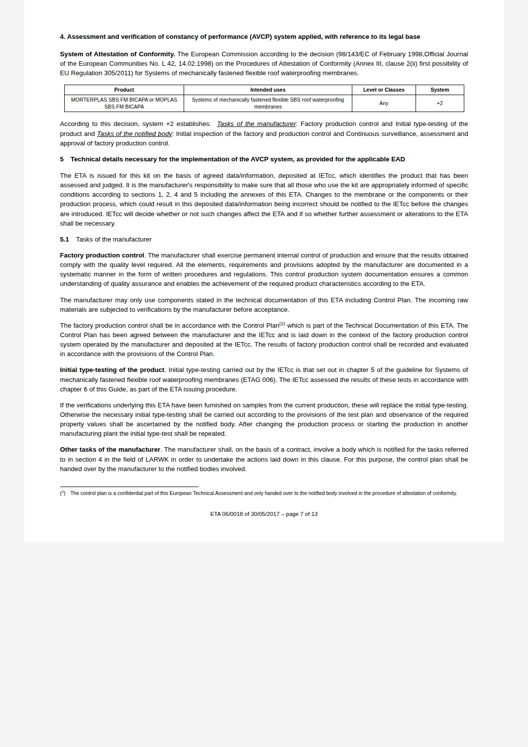4. Assessment and verification of constancy of performance (AVCP) system applied, with reference to its legal base
System of Attestation of Conformity. The European Commission according to the decision (98/143/EC of February 1998,Official Journal of the European Communities No. L 42, 14.02.1998) on the Procedures of Attestation of Conformity (Annex III, clause 2(ii) first possibility of EU Regulation 305/2011) for Systems of mechanically fastened flexible roof waterproofing membranes.
| Product | Intended uses | Level or Classes | System |
| --- | --- | --- | --- |
| MORTERPLAS SBS FM BICAPA or MOPLAS SBS FM BICAPA | Systems of mechanically fastened flexible SBS roof waterproofing membranes | Any | +2 |
According to this decision, system +2 establishes: Tasks of the manufacturer: Factory production control and Initial type-testing of the product and Tasks of the notified body: Initial inspection of the factory and production control and Continuous surveillance, assessment and approval of factory production control.
5
Technical details necessary for the implementation of the AVCP system, as provided for the applicable EAD
The ETA is issued for this kit on the basis of agreed data/information, deposited at IETcc, which identifies the product that has been assessed and judged. It is the manufacturer's responsibility to make sure that all those who use the kit are appropriately informed of specific conditions according to sections 1, 2, 4 and 5 including the annexes of this ETA. Changes to the membrane or the components or their production process, which could result in this deposited data/information being incorrect should be notified to the IETcc before the changes are introduced. IETcc will decide whether or not such changes affect the ETA and if so whether further assessment or alterations to the ETA shall be necessary.
5.1
Tasks of the manufacturer
Factory production control. The manufacturer shall exercise permanent internal control of production and ensure that the results obtained comply with the quality level required. All the elements, requirements and provisions adopted by the manufacturer are documented in a systematic manner in the form of written procedures and regulations. This control production system documentation ensures a common understanding of quality assurance and enables the achievement of the required product characteristics according to the ETA.
The manufacturer may only use components stated in the technical documentation of this ETA including Control Plan. The incoming raw materials are subjected to verifications by the manufacturer before acceptance.
The factory production control shall be in accordance with the Control Plan(2) which is part of the Technical Documentation of this ETA. The Control Plan has been agreed between the manufacturer and the IETcc and is laid down in the context of the factory production control system operated by the manufacturer and deposited at the IETcc. The results of factory production control shall be recorded and evaluated in accordance with the provisions of the Control Plan.
Initial type-testing of the product. Initial type-testing carried out by the IETcc is that set out in chapter 5 of the guideline for Systems of mechanically fastened flexible roof waterproofing membranes (ETAG 006). The IETcc assessed the results of these tests in accordance with chapter 6 of this Guide, as part of the ETA issuing procedure.
If the verifications underlying this ETA have been furnished on samples from the current production, these will replace the initial type-testing. Otherwise the necessary initial type-testing shall be carried out according to the provisions of the test plan and observance of the required property values shall be ascertained by the notified body. After changing the production process or starting the production in another manufacturing plant the initial type-test shall be repeated.
Other tasks of the manufacturer. The manufacturer shall, on the basis of a contract, involve a body which is notified for the tasks referred to in section 4 in the field of LARWK in order to undertake the actions laid down in this clause. For this purpose, the control plan shall be handed over by the manufacturer to the notified bodies involved.
(2)
The control plan is a confidential part of this European Technical Assessment and only handed over to the notified body involved in the procedure of attestation of conformity.
ETA 06/0018 of 30/05/2017 – page 7 of 13